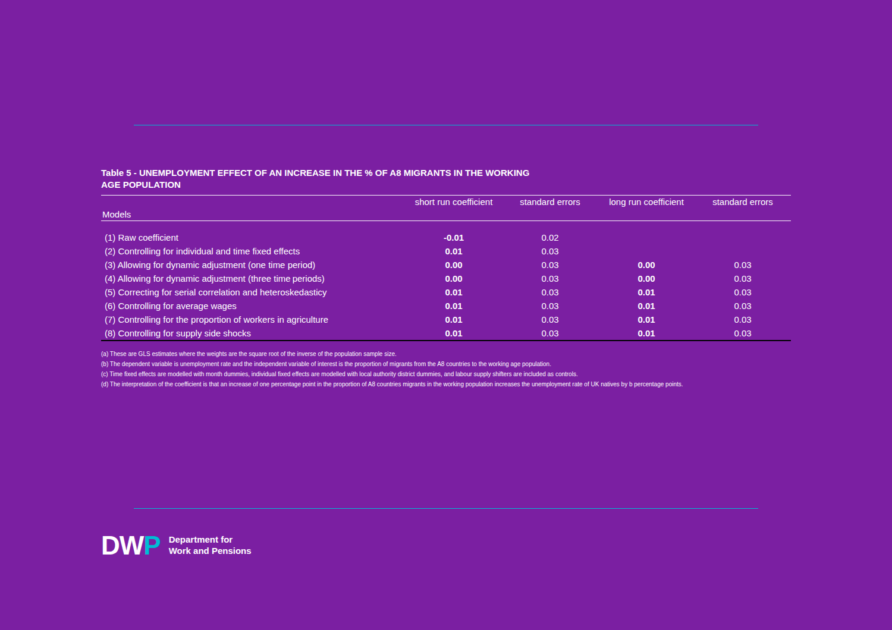Table 5 - UNEMPLOYMENT EFFECT OF AN INCREASE IN THE % OF A8 MIGRANTS IN THE WORKING
AGE POPULATION
| | short run coefficient | standard errors | long run coefficient | standard errors |
| --- | --- | --- | --- | --- |
| Models | | | | |
| (1) Raw coefficient | -0.01 | 0.02 | | |
| (2) Controlling for individual and time fixed effects | 0.01 | 0.03 | | |
| (3) Allowing for dynamic adjustment (one time period) | 0.00 | 0.03 | 0.00 | 0.03 |
| (4) Allowing for dynamic adjustment (three time periods) | 0.00 | 0.03 | 0.00 | 0.03 |
| (5) Correcting for serial correlation and heteroskedasticy | 0.01 | 0.03 | 0.01 | 0.03 |
| (6) Controlling for average wages | 0.01 | 0.03 | 0.01 | 0.03 |
| (7) Controlling for the proportion of workers in agriculture | 0.01 | 0.03 | 0.01 | 0.03 |
| (8) Controlling for supply side shocks | 0.01 | 0.03 | 0.01 | 0.03 |
(a) These are GLS estimates where the weights are the square root of the inverse of the population sample size.
(b) The dependent variable is unemployment rate and the independent variable of interest is the proportion of migrants from the A8 countries to the working age population.
(c) Time fixed effects are modelled with month dummies, individual fixed effects are modelled with local authority district dummies, and labour supply shifters are included as controls.
(d) The interpretation of the coefficient is that an increase of one percentage point in the proportion of A8 countries migrants in the working population increases the unemployment rate of UK natives by b percentage points.
DWP
Department for
Work and Pensions